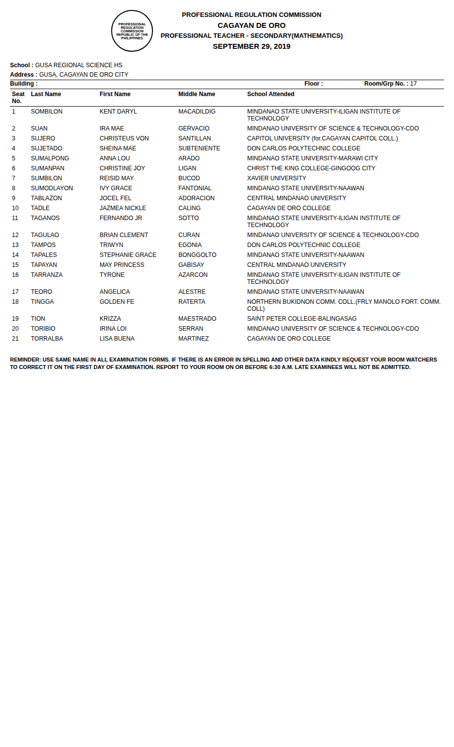PROFESSIONAL
REGULATION
COMMISSION
REPUBLIC OF THE PHILIPPINES
PROFESSIONAL REGULATION COMMISSION
CAGAYAN DE ORO
PROFESSIONAL TEACHER - SECONDARY(MATHEMATICS)
SEPTEMBER 29, 2019
School : GUSA REGIONAL SCIENCE HS
Address : GUSA, CAGAYAN DE ORO CITY
Building :
Floor :
Room/Grp No. : 17
| Seat No. | Last Name | First Name | Middle Name | School Attended |
| --- | --- | --- | --- | --- |
| 1 | SOMBILON | KENT DARYL | MACADILDIG | MINDANAO STATE UNIVERSITY-ILIGAN INSTITUTE OF TECHNOLOGY |
| 2 | SUAN | IRA MAE | GERVACIO | MINDANAO UNIVERSITY OF SCIENCE & TECHNOLOGY-CDO |
| 3 | SUJERO | CHRISTEUS VON | SANTILLAN | CAPITOL UNIVERSITY (for.CAGAYAN CAPITOL COLL.) |
| 4 | SUJETADO | SHEINA MAE | SUBTENIENTE | DON CARLOS POLYTECHNIC COLLEGE |
| 5 | SUMALPONG | ANNA LOU | ARADO | MINDANAO STATE UNIVERSITY-MARAWI CITY |
| 6 | SUMANPAN | CHRISTINE JOY | LIGAN | CHRIST THE KING COLLEGE-GINGOOG CITY |
| 7 | SUMBILON | REISID MAY | BUCOD | XAVIER UNIVERSITY |
| 8 | SUMODLAYON | IVY GRACE | FANTONIAL | MINDANAO STATE UNIVERSITY-NAAWAN |
| 9 | TABLAZON | JOCEL FEL | ADORACION | CENTRAL MINDANAO UNIVERSITY |
| 10 | TADLE | JAZMEA NICKLE | CALING | CAGAYAN DE ORO COLLEGE |
| 11 | TAGANOS | FERNANDO JR | SOTTO | MINDANAO STATE UNIVERSITY-ILIGAN INSTITUTE OF TECHNOLOGY |
| 12 | TAGULAO | BRIAN CLEMENT | CURAN | MINDANAO UNIVERSITY OF SCIENCE & TECHNOLOGY-CDO |
| 13 | TAMPOS | TRIWYN | EGONIA | DON CARLOS POLYTECHNIC COLLEGE |
| 14 | TAPALES | STEPHANIE GRACE | BONGGOLTO | MINDANAO STATE UNIVERSITY-NAAWAN |
| 15 | TAPAYAN | MAY PRINCESS | GABISAY | CENTRAL MINDANAO UNIVERSITY |
| 16 | TARRANZA | TYRONE | AZARCON | MINDANAO STATE UNIVERSITY-ILIGAN INSTITUTE OF TECHNOLOGY |
| 17 | TEORO | ANGELICA | ALESTRE | MINDANAO STATE UNIVERSITY-NAAWAN |
| 18 | TINGGA | GOLDEN FE | RATERTA | NORTHERN BUKIDNON COMM. COLL.(FRLY MANOLO FORT. COMM. COLL) |
| 19 | TION | KRIZZA | MAESTRADO | SAINT PETER COLLEGE-BALINGASAG |
| 20 | TORIBIO | IRINA LOI | SERRAN | MINDANAO UNIVERSITY OF SCIENCE & TECHNOLOGY-CDO |
| 21 | TORRALBA | LISA BUENA | MARTINEZ | CAGAYAN DE ORO COLLEGE |
REMINDER: USE SAME NAME IN ALL EXAMINATION FORMS. IF THERE IS AN ERROR IN SPELLING AND OTHER DATA KINDLY REQUEST YOUR ROOM WATCHERS TO CORRECT IT ON THE FIRST DAY OF EXAMINATION. REPORT TO YOUR ROOM ON OR BEFORE 6:30 A.M. LATE EXAMINEES WILL NOT BE ADMITTED.